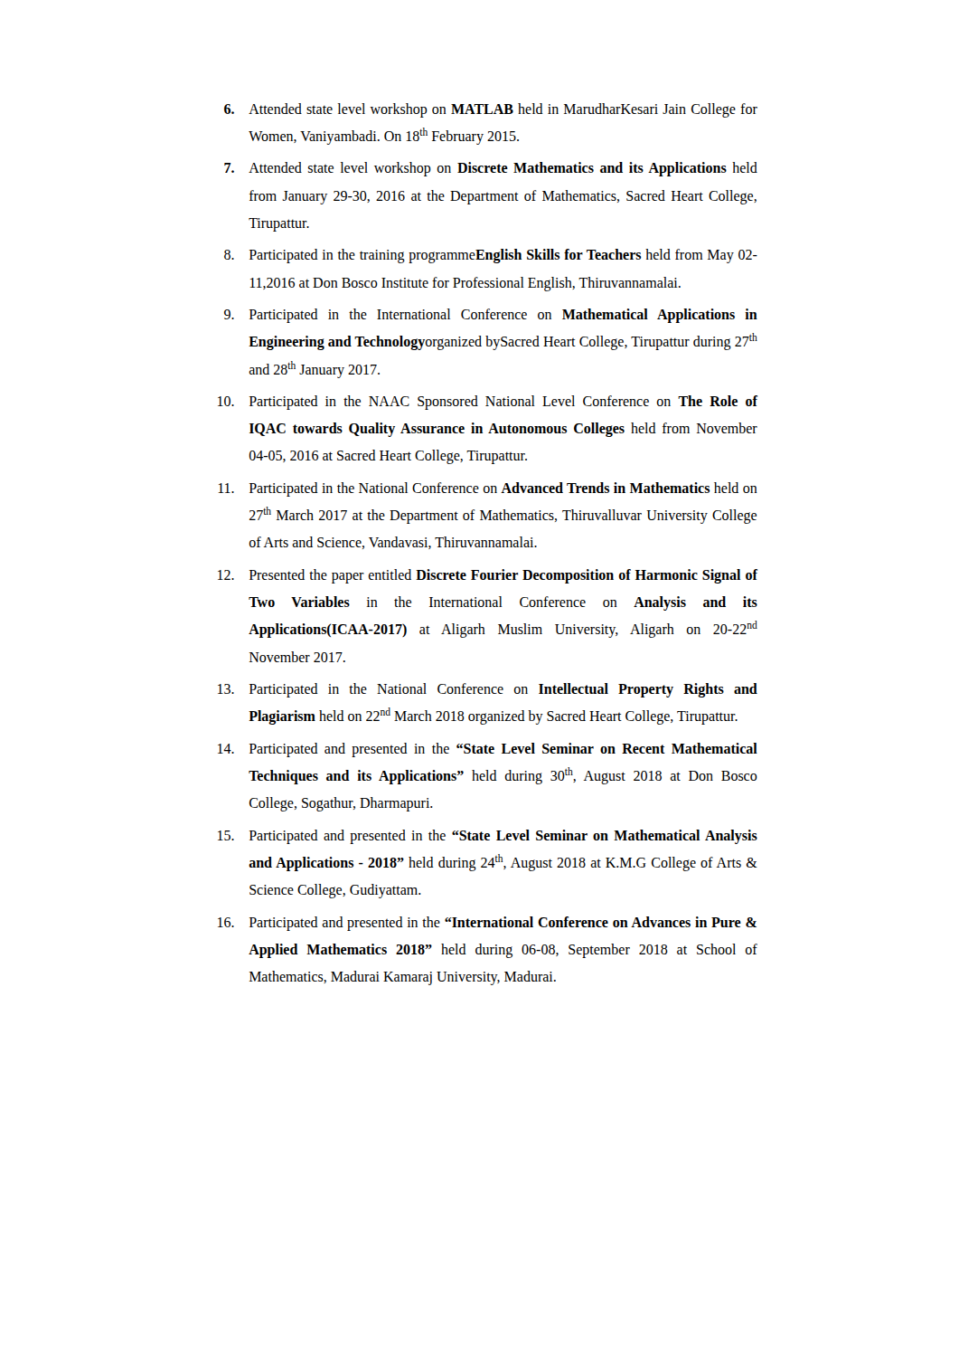Attended state level workshop on MATLAB held in MarudharKesari Jain College for Women, Vaniyambadi. On 18th February 2015.
Attended state level workshop on Discrete Mathematics and its Applications held from January 29-30, 2016 at the Department of Mathematics, Sacred Heart College, Tirupattur.
Participated in the training programmeEnglish Skills for Teachers held from May 02-11,2016 at Don Bosco Institute for Professional English, Thiruvannamalai.
Participated in the International Conference on Mathematical Applications in Engineering and Technologyorganized bySacred Heart College, Tirupattur during 27th and 28th January 2017.
Participated in the NAAC Sponsored National Level Conference on The Role of IQAC towards Quality Assurance in Autonomous Colleges held from November 04-05, 2016 at Sacred Heart College, Tirupattur.
Participated in the National Conference on Advanced Trends in Mathematics held on 27th March 2017 at the Department of Mathematics, Thiruvalluvar University College of Arts and Science, Vandavasi, Thiruvannamalai.
Presented the paper entitled Discrete Fourier Decomposition of Harmonic Signal of Two Variables in the International Conference on Analysis and its Applications(ICAA-2017) at Aligarh Muslim University, Aligarh on 20-22nd November 2017.
Participated in the National Conference on Intellectual Property Rights and Plagiarism held on 22nd March 2018 organized by Sacred Heart College, Tirupattur.
Participated and presented in the “State Level Seminar on Recent Mathematical Techniques and its Applications” held during 30th, August 2018 at Don Bosco College, Sogathur, Dharmapuri.
Participated and presented in the “State Level Seminar on Mathematical Analysis and Applications - 2018” held during 24th, August 2018 at K.M.G College of Arts & Science College, Gudiyattam.
Participated and presented in the “International Conference on Advances in Pure & Applied Mathematics 2018” held during 06-08, September 2018 at School of Mathematics, Madurai Kamaraj University, Madurai.